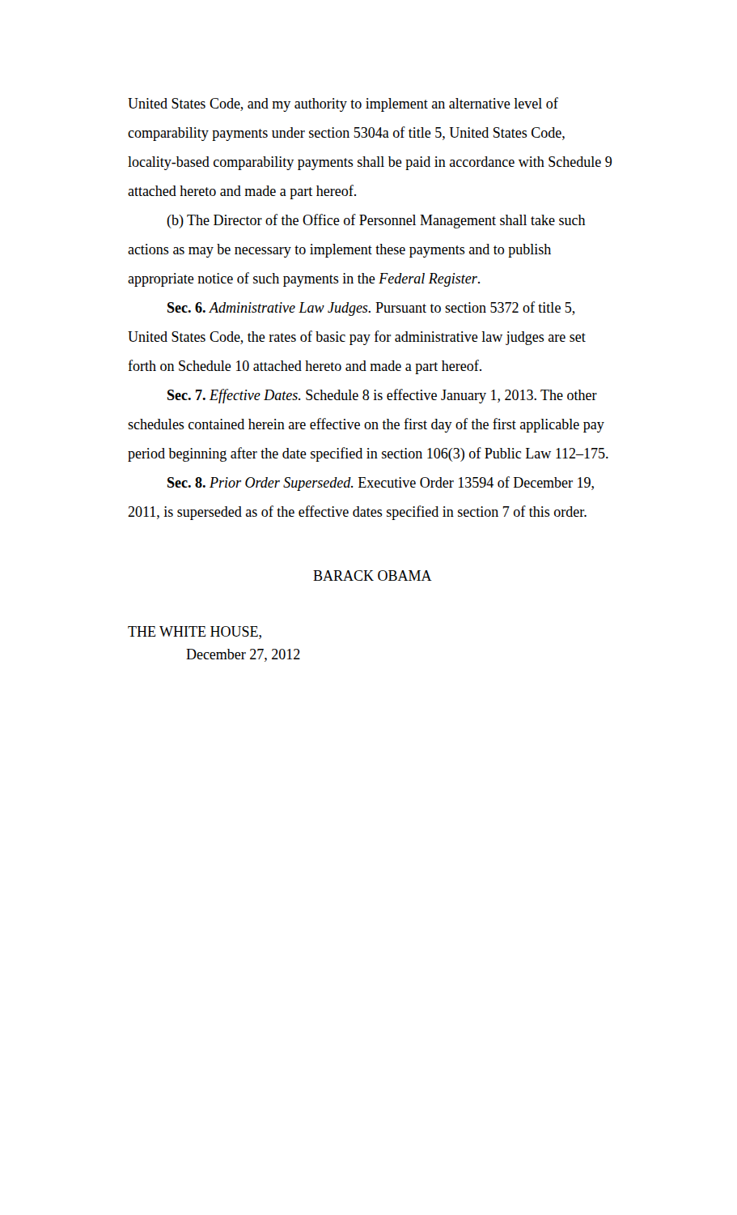United States Code, and my authority to implement an alternative level of comparability payments under section 5304a of title 5, United States Code, locality-based comparability payments shall be paid in accordance with Schedule 9 attached hereto and made a part hereof.
(b) The Director of the Office of Personnel Management shall take such actions as may be necessary to implement these payments and to publish appropriate notice of such payments in the Federal Register.
Sec. 6. Administrative Law Judges. Pursuant to section 5372 of title 5, United States Code, the rates of basic pay for administrative law judges are set forth on Schedule 10 attached hereto and made a part hereof.
Sec. 7. Effective Dates. Schedule 8 is effective January 1, 2013. The other schedules contained herein are effective on the first day of the first applicable pay period beginning after the date specified in section 106(3) of Public Law 112–175.
Sec. 8. Prior Order Superseded. Executive Order 13594 of December 19, 2011, is superseded as of the effective dates specified in section 7 of this order.
BARACK OBAMA
THE WHITE HOUSE, December 27, 2012